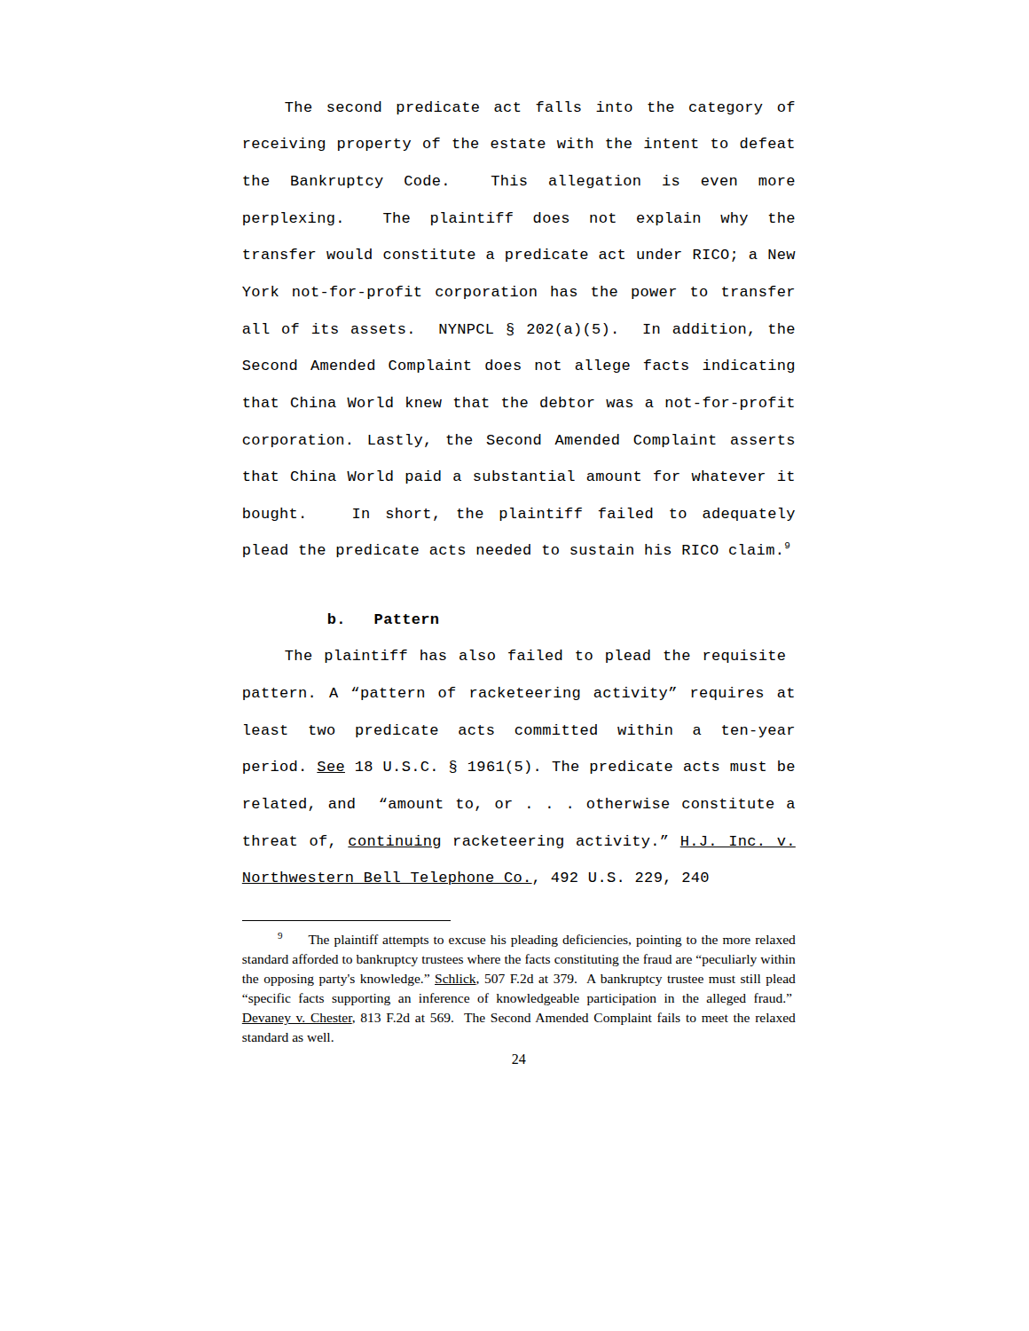The second predicate act falls into the category of receiving property of the estate with the intent to defeat the Bankruptcy Code. This allegation is even more perplexing. The plaintiff does not explain why the transfer would constitute a predicate act under RICO; a New York not-for-profit corporation has the power to transfer all of its assets. NYNPCL § 202(a)(5). In addition, the Second Amended Complaint does not allege facts indicating that China World knew that the debtor was a not-for-profit corporation. Lastly, the Second Amended Complaint asserts that China World paid a substantial amount for whatever it bought. In short, the plaintiff failed to adequately plead the predicate acts needed to sustain his RICO claim.9
b. Pattern
The plaintiff has also failed to plead the requisite pattern. A “pattern of racketeering activity” requires at least two predicate acts committed within a ten-year period. See 18 U.S.C. § 1961(5). The predicate acts must be related, and “amount to, or . . . otherwise constitute a threat of, continuing racketeering activity.” H.J. Inc. v. Northwestern Bell Telephone Co., 492 U.S. 229, 240
9 The plaintiff attempts to excuse his pleading deficiencies, pointing to the more relaxed standard afforded to bankruptcy trustees where the facts constituting the fraud are “peculiarly within the opposing party's knowledge.” Schlick, 507 F.2d at 379. A bankruptcy trustee must still plead “specific facts supporting an inference of knowledgeable participation in the alleged fraud.” Devaney v. Chester, 813 F.2d at 569. The Second Amended Complaint fails to meet the relaxed standard as well.
24